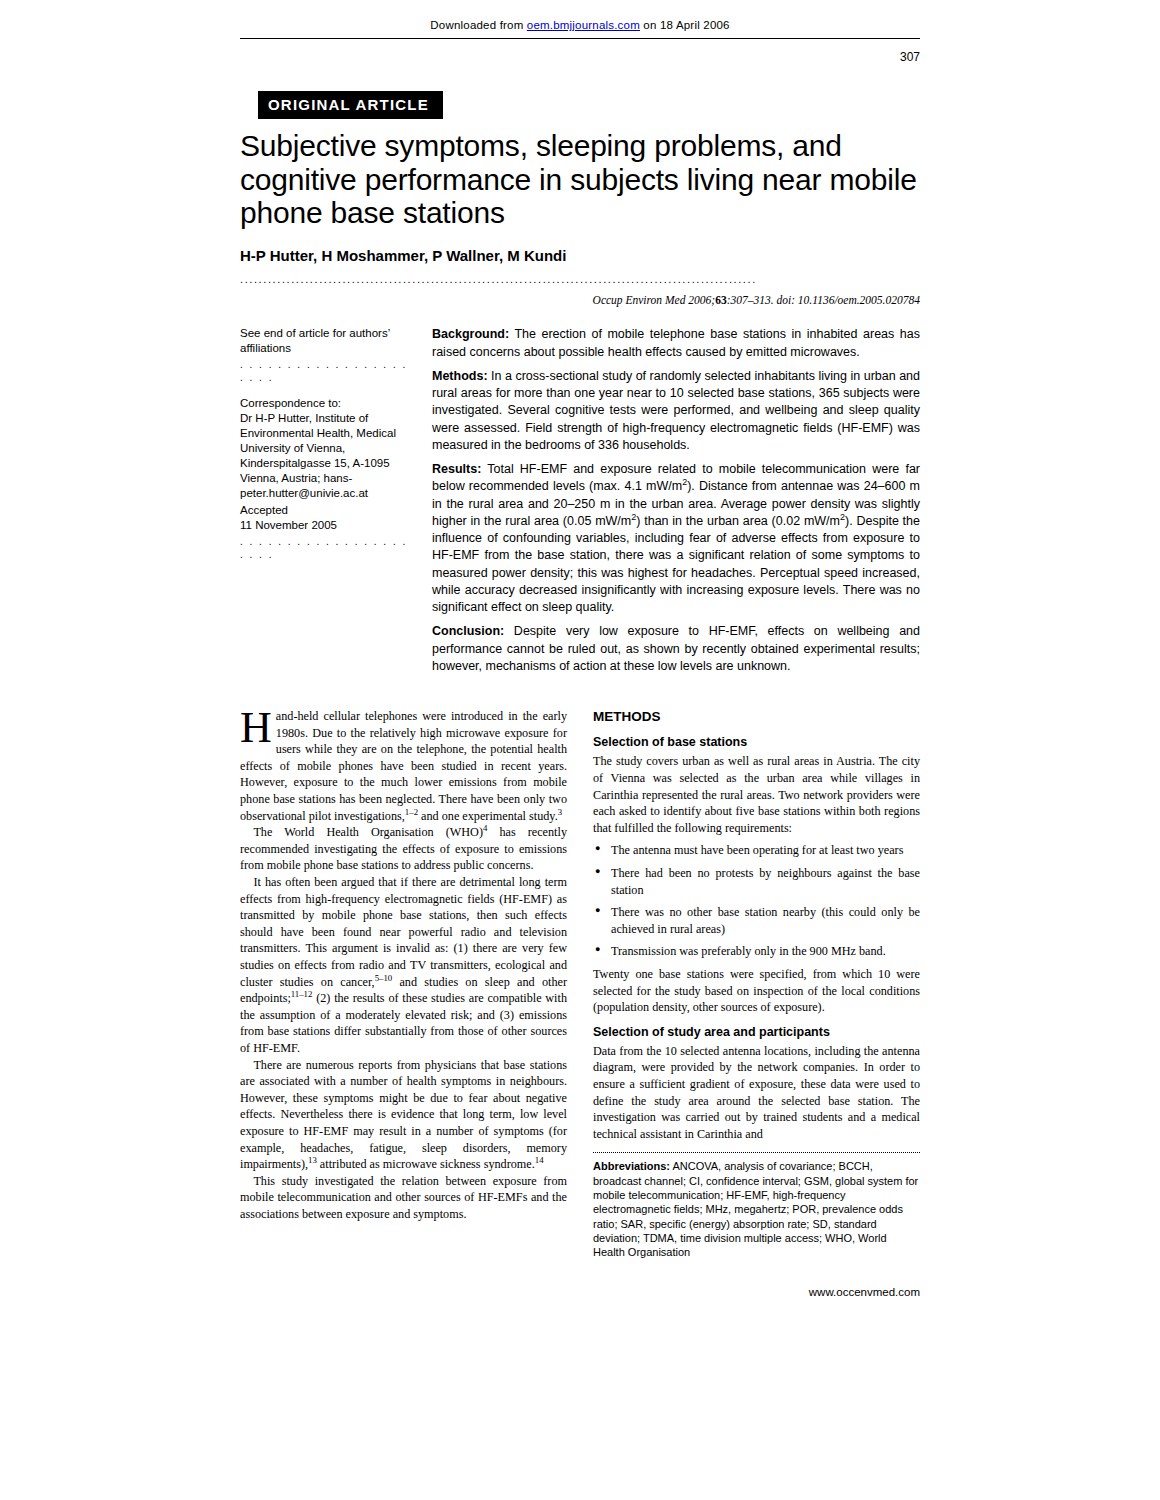Downloaded from oem.bmjjournals.com on 18 April 2006
307
ORIGINAL ARTICLE
Subjective symptoms, sleeping problems, and cognitive performance in subjects living near mobile phone base stations
H-P Hutter, H Moshammer, P Wallner, M Kundi
...............................................................................................................
Occup Environ Med 2006;63:307–313. doi: 10.1136/oem.2005.020784
See end of article for authors’ affiliations
. . . . . . . . . . . . . . . . . . . . . .
Correspondence to:
Dr H-P Hutter, Institute of Environmental Health, Medical University of Vienna, Kinderspitalgasse 15, A-1095 Vienna, Austria; hans-peter.hutter@univie.ac.at
Accepted
11 November 2005
. . . . . . . . . . . . . . . . . . . . . .
Background: The erection of mobile telephone base stations in inhabited areas has raised concerns about possible health effects caused by emitted microwaves.
Methods: In a cross-sectional study of randomly selected inhabitants living in urban and rural areas for more than one year near to 10 selected base stations, 365 subjects were investigated. Several cognitive tests were performed, and wellbeing and sleep quality were assessed. Field strength of high-frequency electromagnetic fields (HF-EMF) was measured in the bedrooms of 336 households.
Results: Total HF-EMF and exposure related to mobile telecommunication were far below recommended levels (max. 4.1 mW/m2). Distance from antennae was 24–600 m in the rural area and 20–250 m in the urban area. Average power density was slightly higher in the rural area (0.05 mW/m2) than in the urban area (0.02 mW/m2). Despite the influence of confounding variables, including fear of adverse effects from exposure to HF-EMF from the base station, there was a significant relation of some symptoms to measured power density; this was highest for headaches. Perceptual speed increased, while accuracy decreased insignificantly with increasing exposure levels. There was no significant effect on sleep quality.
Conclusion: Despite very low exposure to HF-EMF, effects on wellbeing and performance cannot be ruled out, as shown by recently obtained experimental results; however, mechanisms of action at these low levels are unknown.
Hand-held cellular telephones were introduced in the early 1980s. Due to the relatively high microwave exposure for users while they are on the telephone, the potential health effects of mobile phones have been studied in recent years. However, exposure to the much lower emissions from mobile phone base stations has been neglected. There have been only two observational pilot investigations,1–2 and one experimental study.3
The World Health Organisation (WHO)4 has recently recommended investigating the effects of exposure to emissions from mobile phone base stations to address public concerns.
It has often been argued that if there are detrimental long term effects from high-frequency electromagnetic fields (HF-EMF) as transmitted by mobile phone base stations, then such effects should have been found near powerful radio and television transmitters. This argument is invalid as: (1) there are very few studies on effects from radio and TV transmitters, ecological and cluster studies on cancer,5–10 and studies on sleep and other endpoints;11–12 (2) the results of these studies are compatible with the assumption of a moderately elevated risk; and (3) emissions from base stations differ substantially from those of other sources of HF-EMF.
There are numerous reports from physicians that base stations are associated with a number of health symptoms in neighbours. However, these symptoms might be due to fear about negative effects. Nevertheless there is evidence that long term, low level exposure to HF-EMF may result in a number of symptoms (for example, headaches, fatigue, sleep disorders, memory impairments),13 attributed as microwave sickness syndrome.14
This study investigated the relation between exposure from mobile telecommunication and other sources of HF-EMFs and the associations between exposure and symptoms.
METHODS
Selection of base stations
The study covers urban as well as rural areas in Austria. The city of Vienna was selected as the urban area while villages in Carinthia represented the rural areas. Two network providers were each asked to identify about five base stations within both regions that fulfilled the following requirements:
The antenna must have been operating for at least two years
There had been no protests by neighbours against the base station
There was no other base station nearby (this could only be achieved in rural areas)
Transmission was preferably only in the 900 MHz band.
Twenty one base stations were specified, from which 10 were selected for the study based on inspection of the local conditions (population density, other sources of exposure).
Selection of study area and participants
Data from the 10 selected antenna locations, including the antenna diagram, were provided by the network companies. In order to ensure a sufficient gradient of exposure, these data were used to define the study area around the selected base station. The investigation was carried out by trained students and a medical technical assistant in Carinthia and
Abbreviations: ANCOVA, analysis of covariance; BCCH, broadcast channel; CI, confidence interval; GSM, global system for mobile telecommunication; HF-EMF, high-frequency electromagnetic fields; MHz, megahertz; POR, prevalence odds ratio; SAR, specific (energy) absorption rate; SD, standard deviation; TDMA, time division multiple access; WHO, World Health Organisation
www.occenvmed.com